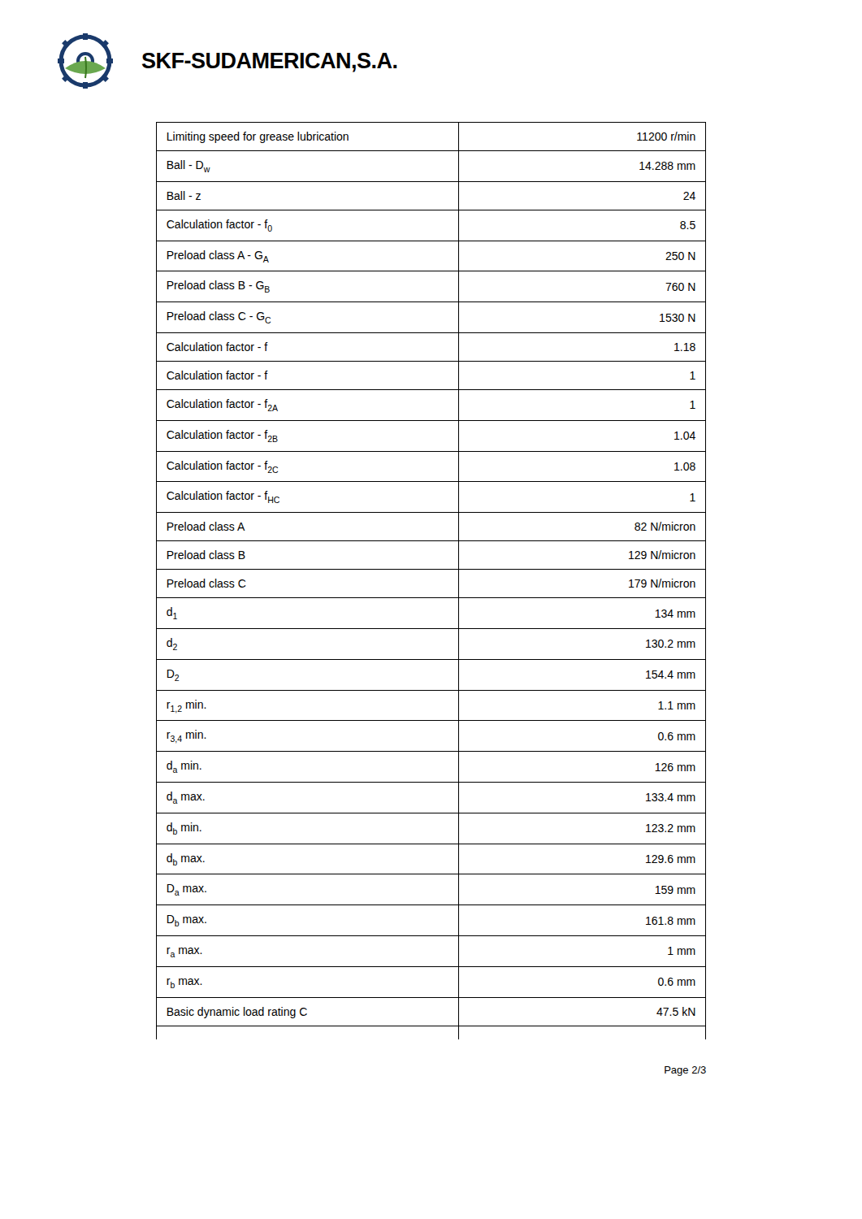SKF-SUDAMERICAN,S.A.
| Limiting speed for grease lubrication | 11200 r/min |
| Ball - D w | 14.288 mm |
| Ball - z | 24 |
| Calculation factor - f 0 | 8.5 |
| Preload class A - G A | 250 N |
| Preload class B - G B | 760 N |
| Preload class C - G C | 1530 N |
| Calculation factor - f | 1.18 |
| Calculation factor - f | 1 |
| Calculation factor - f 2A | 1 |
| Calculation factor - f 2B | 1.04 |
| Calculation factor - f 2C | 1.08 |
| Calculation factor - f HC | 1 |
| Preload class A | 82 N/micron |
| Preload class B | 129 N/micron |
| Preload class C | 179 N/micron |
| d 1 | 134 mm |
| d 2 | 130.2 mm |
| D 2 | 154.4 mm |
| r 1,2 min. | 1.1 mm |
| r 3,4 min. | 0.6 mm |
| d a min. | 126 mm |
| d a max. | 133.4 mm |
| d b min. | 123.2 mm |
| d b max. | 129.6 mm |
| D a max. | 159 mm |
| D b max. | 161.8 mm |
| r a max. | 1 mm |
| r b max. | 0.6 mm |
| Basic dynamic load rating C | 47.5 kN |
Page 2/3